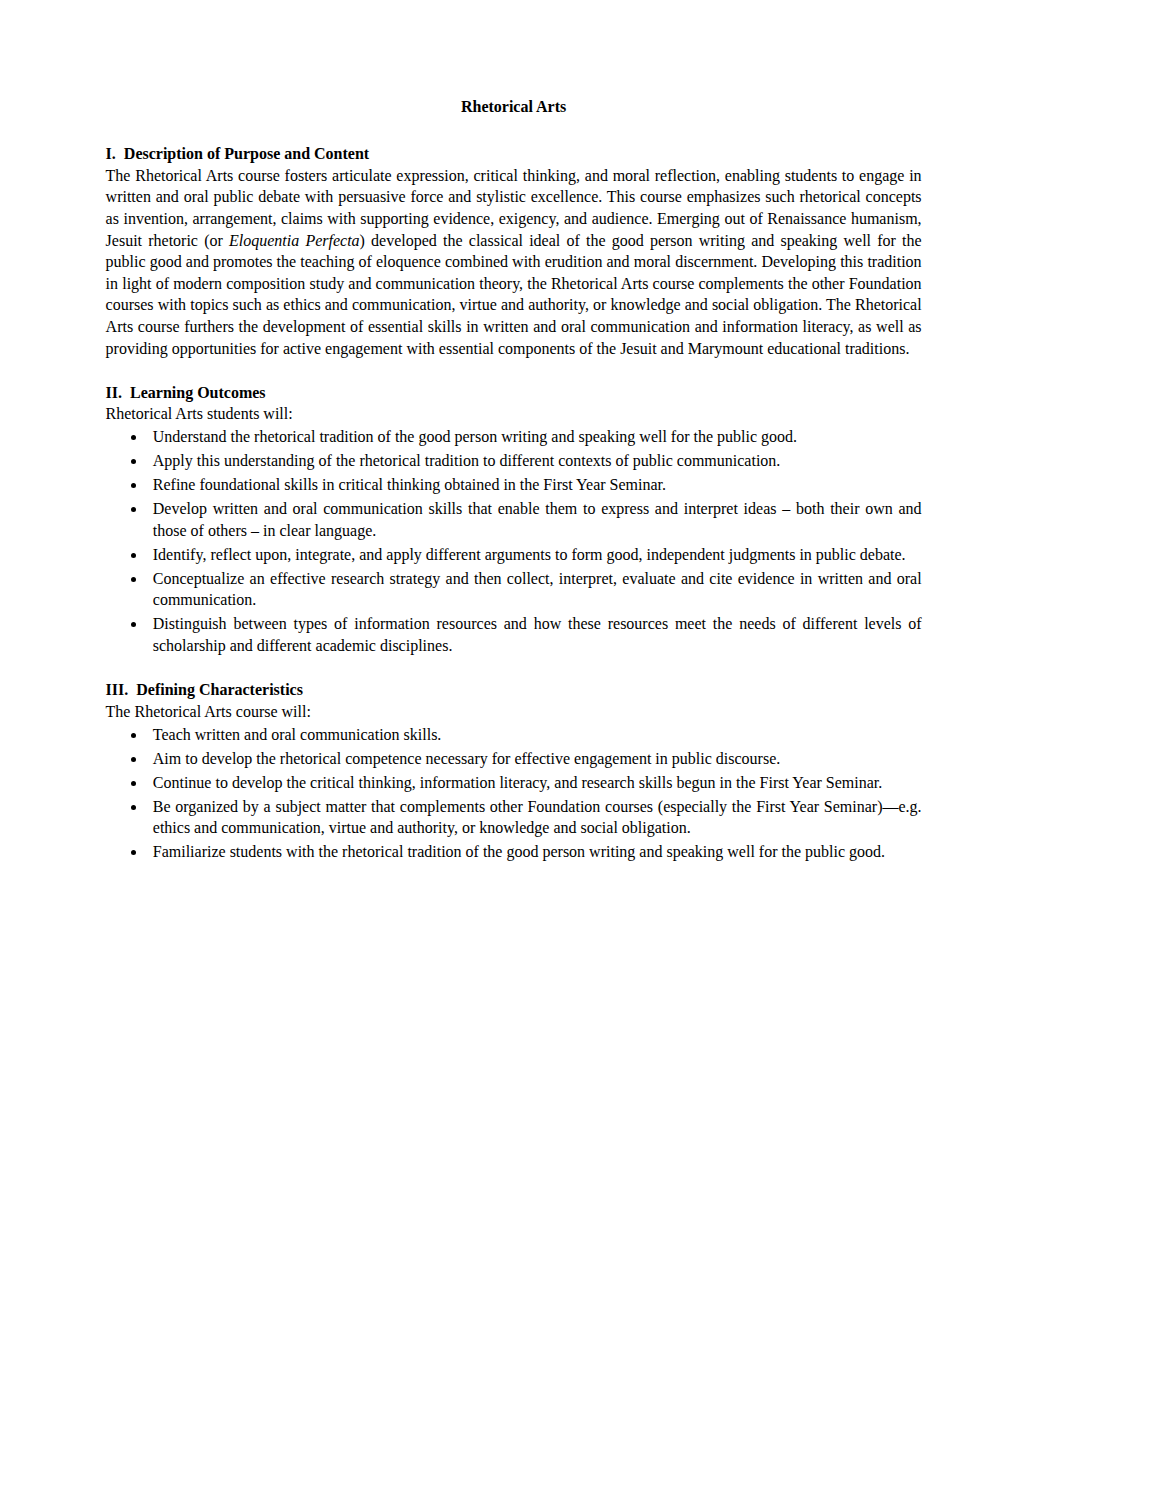Rhetorical Arts
I. Description of Purpose and Content
The Rhetorical Arts course fosters articulate expression, critical thinking, and moral reflection, enabling students to engage in written and oral public debate with persuasive force and stylistic excellence. This course emphasizes such rhetorical concepts as invention, arrangement, claims with supporting evidence, exigency, and audience. Emerging out of Renaissance humanism, Jesuit rhetoric (or Eloquentia Perfecta) developed the classical ideal of the good person writing and speaking well for the public good and promotes the teaching of eloquence combined with erudition and moral discernment. Developing this tradition in light of modern composition study and communication theory, the Rhetorical Arts course complements the other Foundation courses with topics such as ethics and communication, virtue and authority, or knowledge and social obligation. The Rhetorical Arts course furthers the development of essential skills in written and oral communication and information literacy, as well as providing opportunities for active engagement with essential components of the Jesuit and Marymount educational traditions.
II. Learning Outcomes
Rhetorical Arts students will:
Understand the rhetorical tradition of the good person writing and speaking well for the public good.
Apply this understanding of the rhetorical tradition to different contexts of public communication.
Refine foundational skills in critical thinking obtained in the First Year Seminar.
Develop written and oral communication skills that enable them to express and interpret ideas – both their own and those of others – in clear language.
Identify, reflect upon, integrate, and apply different arguments to form good, independent judgments in public debate.
Conceptualize an effective research strategy and then collect, interpret, evaluate and cite evidence in written and oral communication.
Distinguish between types of information resources and how these resources meet the needs of different levels of scholarship and different academic disciplines.
III. Defining Characteristics
The Rhetorical Arts course will:
Teach written and oral communication skills.
Aim to develop the rhetorical competence necessary for effective engagement in public discourse.
Continue to develop the critical thinking, information literacy, and research skills begun in the First Year Seminar.
Be organized by a subject matter that complements other Foundation courses (especially the First Year Seminar)—e.g. ethics and communication, virtue and authority, or knowledge and social obligation.
Familiarize students with the rhetorical tradition of the good person writing and speaking well for the public good.